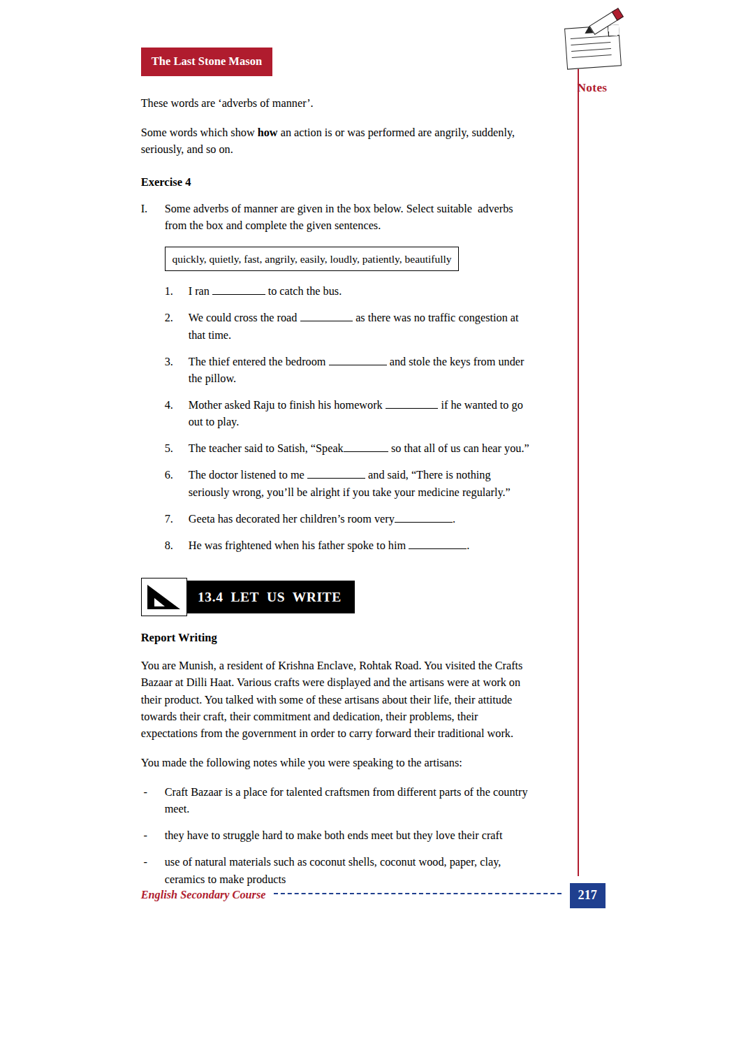Notes
The Last Stone Mason
These words are ‘adverbs of manner’.
Some words which show how an action is or was performed are angrily, suddenly, seriously, and so on.
Exercise 4
I. Some adverbs of manner are given in the box below. Select suitable adverbs from the box and complete the given sentences.
quickly, quietly, fast, angrily, easily, loudly, patiently, beautifully
I ran to catch the bus.
We could cross the road as there was no traffic congestion at that time.
The thief entered the bedroom and stole the keys from under the pillow.
Mother asked Raju to finish his homework if he wanted to go out to play.
The teacher said to Satish, “Speak so that all of us can hear you.”
The doctor listened to me and said, “There is nothing seriously wrong, you’ll be alright if you take your medicine regularly.”
Geeta has decorated her children’s room very .
He was frightened when his father spoke to him .
13.4 LET US WRITE
Report Writing
You are Munish, a resident of Krishna Enclave, Rohtak Road. You visited the Crafts Bazaar at Dilli Haat. Various crafts were displayed and the artisans were at work on their product. You talked with some of these artisans about their life, their attitude towards their craft, their commitment and dedication, their problems, their expectations from the government in order to carry forward their traditional work.
You made the following notes while you were speaking to the artisans:
Craft Bazaar is a place for talented craftsmen from different parts of the country meet.
they have to struggle hard to make both ends meet but they love their craft
use of natural materials such as coconut shells, coconut wood, paper, clay, ceramics to make products
English Secondary Course
217